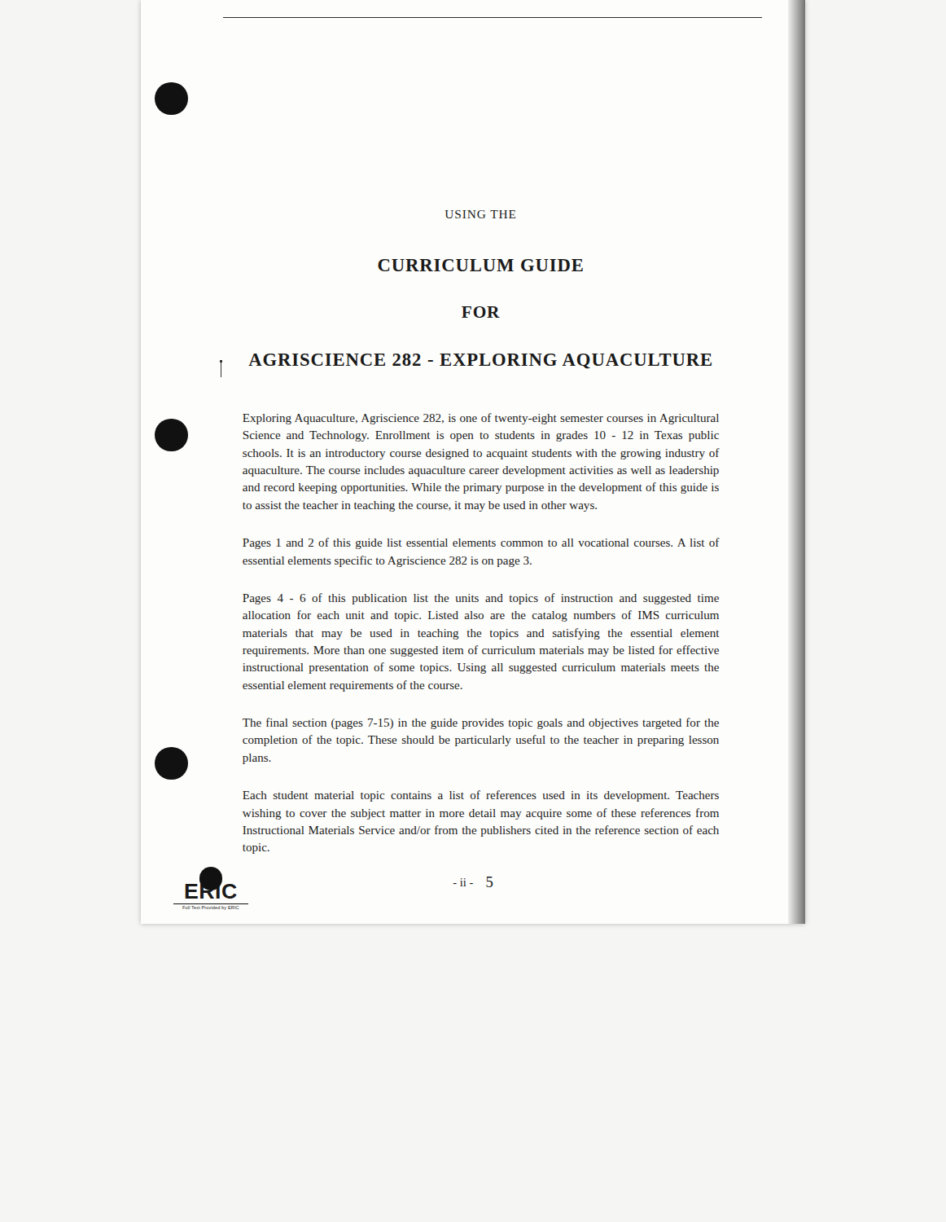USING THE
CURRICULUM GUIDE
FOR
AGRISCIENCE 282 - EXPLORING AQUACULTURE
Exploring Aquaculture, Agriscience 282, is one of twenty-eight semester courses in Agricultural Science and Technology. Enrollment is open to students in grades 10 - 12 in Texas public schools. It is an introductory course designed to acquaint students with the growing industry of aquaculture. The course includes aquaculture career development activities as well as leadership and record keeping opportunities. While the primary purpose in the development of this guide is to assist the teacher in teaching the course, it may be used in other ways.
Pages 1 and 2 of this guide list essential elements common to all vocational courses. A list of essential elements specific to Agriscience 282 is on page 3.
Pages 4 - 6 of this publication list the units and topics of instruction and suggested time allocation for each unit and topic. Listed also are the catalog numbers of IMS curriculum materials that may be used in teaching the topics and satisfying the essential element requirements. More than one suggested item of curriculum materials may be listed for effective instructional presentation of some topics. Using all suggested curriculum materials meets the essential element requirements of the course.
The final section (pages 7-15) in the guide provides topic goals and objectives targeted for the completion of the topic. These should be particularly useful to the teacher in preparing lesson plans.
Each student material topic contains a list of references used in its development. Teachers wishing to cover the subject matter in more detail may acquire some of these references from Instructional Materials Service and/or from the publishers cited in the reference section of each topic.
- ii - 5
ERIC
Full Text Provided by ERIC